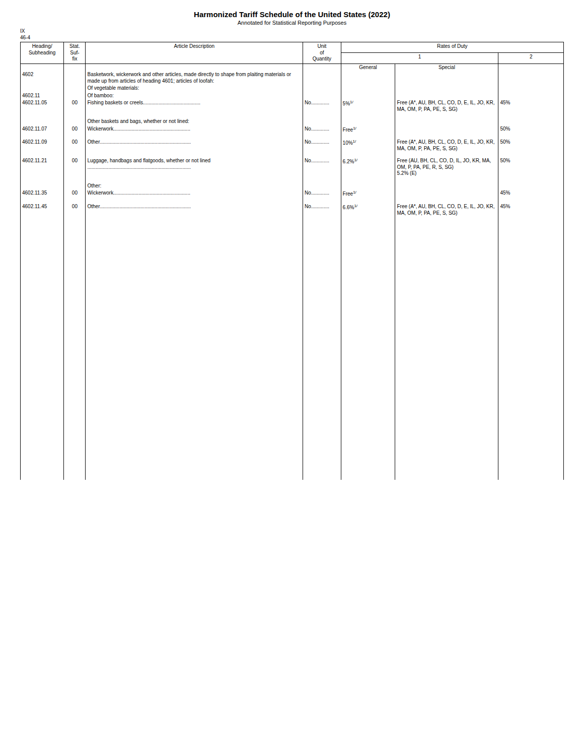Harmonized Tariff Schedule of the United States (2022)
Annotated for Statistical Reporting Purposes
IX
46-4
| Heading/ Subheading | Stat. Suf- fix | Article Description | Unit of Quantity | Rates of Duty |
| --- | --- | --- | --- | --- |
| 1 | 2 |
| | | | | General | Special | |
| 4602 | | Basketwork, wickerwork and other articles, made directly to shape from plaiting materials or made up from articles of heading 4601; articles of loofah: | | | | |
| | | Of vegetable materials: | | | | |
| 4602.11 | | Of bamboo: | | | | |
| 4602.11.05 | 00 | Fishing baskets or creels ......................................... | No ............. | 5% 1/ | Free (A*, AU, BH, CL, CO, D, E, IL, JO, KR, MA, OM, P, PA, PE, S, SG) | 45% |
| | | Other baskets and bags, whether or not lined: | | | | |
| 4602.11.07 | 00 | Wickerwork ....................................................... | No ............. | Free 1/ | | 50% |
| 4602.11.09 | 00 | Other ................................................................. | No ............. | 10% 1/ | Free (A*, AU, BH, CL, CO, D, E, IL, JO, KR, MA, OM, P, PA, PE, S, SG) | 50% |
| 4602.11.21 | 00 | Luggage, handbags and flatgoods, whether or not lined .......................................................................... | No ............. | 6.2% 1/ | Free (AU, BH, CL, CO, D, IL, JO, KR, MA, OM, P, PA, PE, R, S, SG) 5.2% (E) | 50% |
| | | Other: | | | | |
| 4602.11.35 | 00 | Wickerwork ....................................................... | No ............. | Free 1/ | | 45% |
| 4602.11.45 | 00 | Other ................................................................. | No ............. | 6.6% 1/ | Free (A*, AU, BH, CL, CO, D, E, IL, JO, KR, MA, OM, P, PA, PE, S, SG) | 45% |